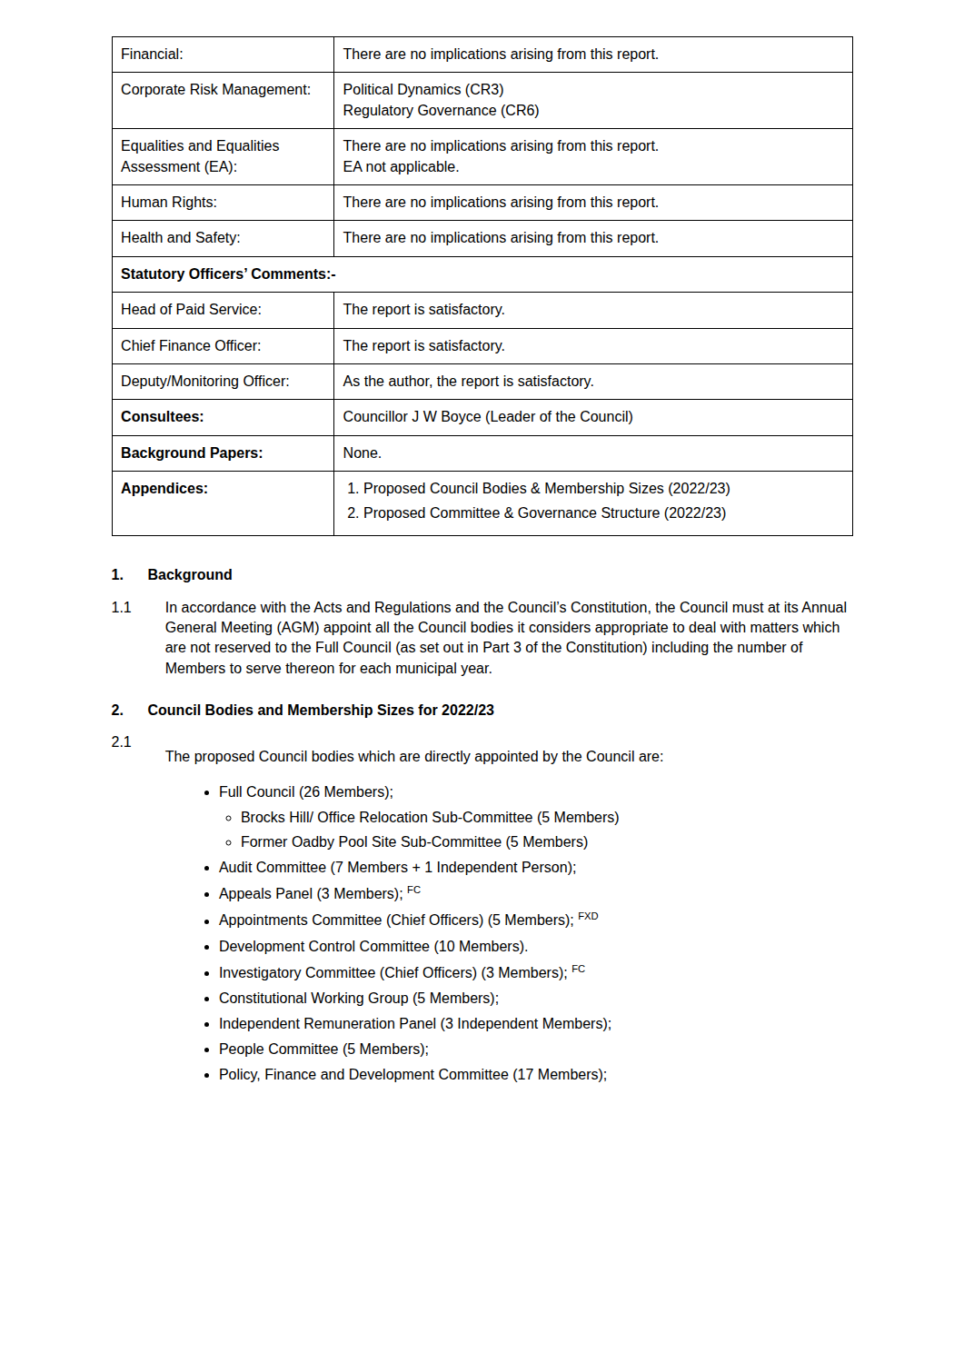| Financial: | There are no implications arising from this report. |
| Corporate Risk Management: | Political Dynamics (CR3) Regulatory Governance (CR6) |
| Equalities and Equalities Assessment (EA): | There are no implications arising from this report. EA not applicable. |
| Human Rights: | There are no implications arising from this report. |
| Health and Safety: | There are no implications arising from this report. |
| Statutory Officers’ Comments:- |
| Head of Paid Service: | The report is satisfactory. |
| Chief Finance Officer: | The report is satisfactory. |
| Deputy/Monitoring Officer: | As the author, the report is satisfactory. |
| Consultees: | Councillor J W Boyce (Leader of the Council) |
| Background Papers: | None. |
| Appendices: | Proposed Council Bodies & Membership Sizes (2022/23) Proposed Committee & Governance Structure (2022/23) |
1. Background
1.1
In accordance with the Acts and Regulations and the Council’s Constitution, the Council must at its Annual General Meeting (AGM) appoint all the Council bodies it considers appropriate to deal with matters which are not reserved to the Full Council (as set out in Part 3 of the Constitution) including the number of Members to serve thereon for each municipal year.
2. Council Bodies and Membership Sizes for 2022/23
2.1
The proposed Council bodies which are directly appointed by the Council are:
Full Council (26 Members);
Brocks Hill/ Office Relocation Sub-Committee (5 Members)
Former Oadby Pool Site Sub-Committee (5 Members)
Audit Committee (7 Members + 1 Independent Person);
Appeals Panel (3 Members); FC
Appointments Committee (Chief Officers) (5 Members); FXD
Development Control Committee (10 Members).
Investigatory Committee (Chief Officers) (3 Members); FC
Constitutional Working Group (5 Members);
Independent Remuneration Panel (3 Independent Members);
People Committee (5 Members);
Policy, Finance and Development Committee (17 Members);